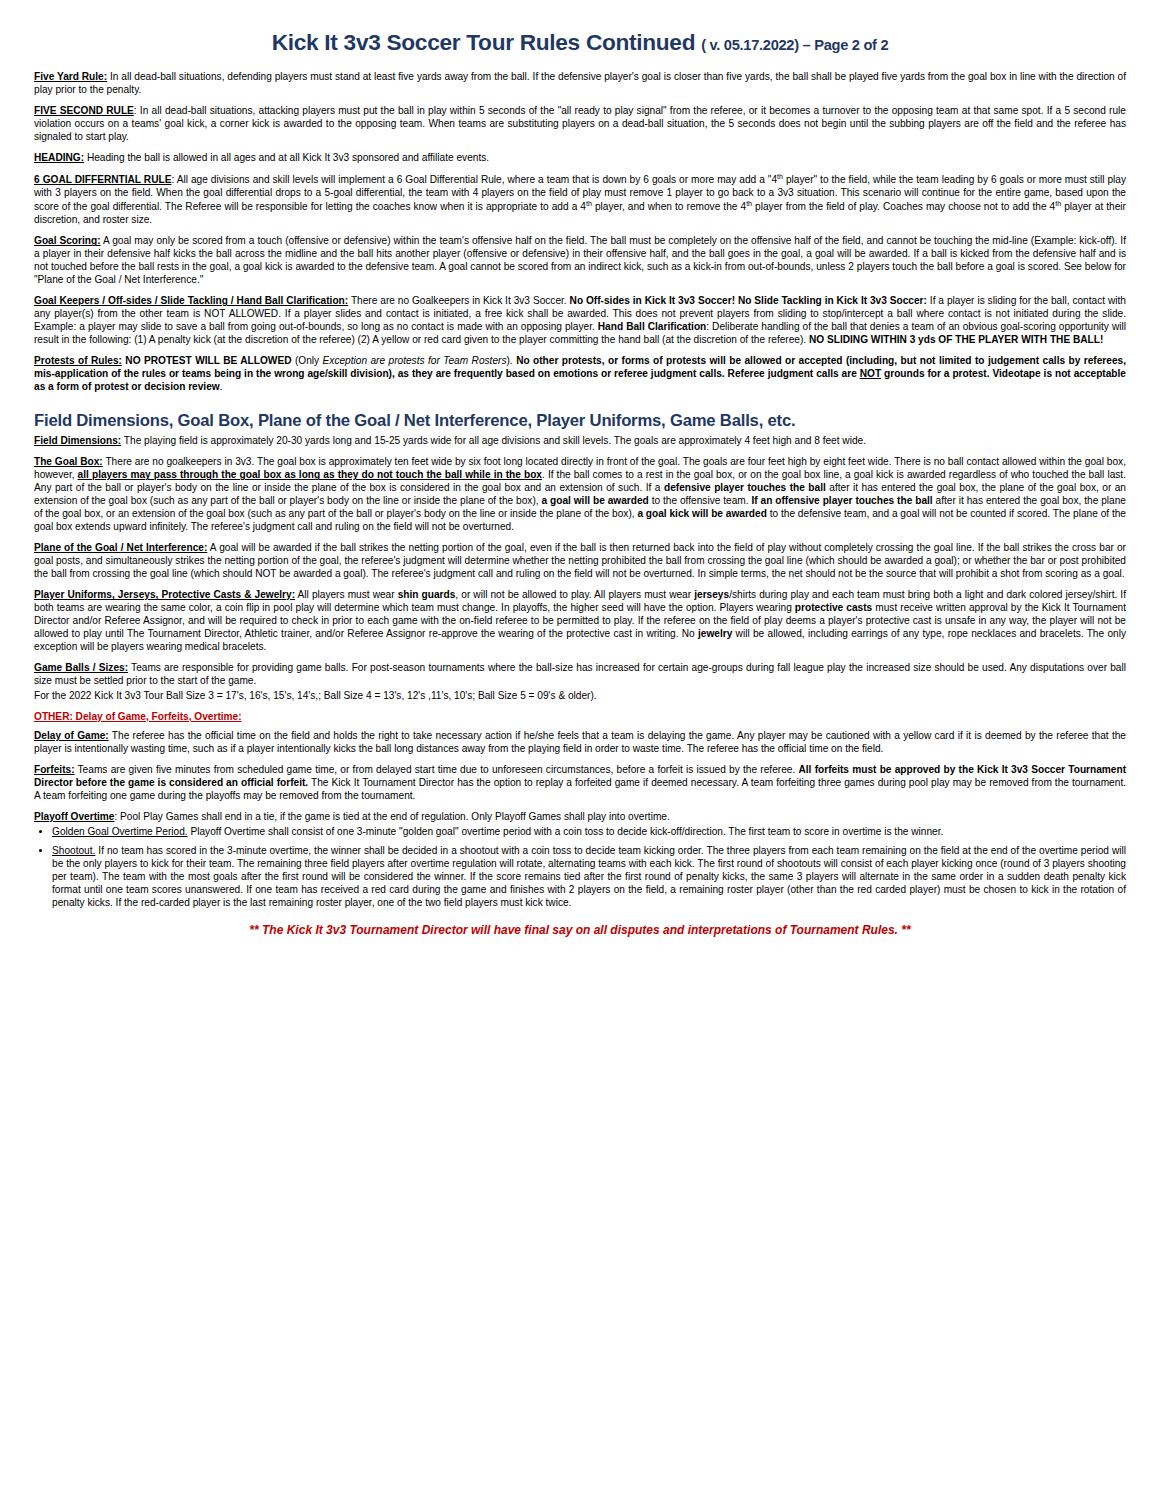Kick It 3v3 Soccer Tour Rules Continued ( v. 05.17.2022) – Page 2 of 2
Five Yard Rule: In all dead-ball situations, defending players must stand at least five yards away from the ball. If the defensive player's goal is closer than five yards, the ball shall be played five yards from the goal box in line with the direction of play prior to the penalty.
FIVE SECOND RULE: In all dead-ball situations, attacking players must put the ball in play within 5 seconds of the "all ready to play signal" from the referee, or it becomes a turnover to the opposing team at that same spot. If a 5 second rule violation occurs on a teams' goal kick, a corner kick is awarded to the opposing team. When teams are substituting players on a dead-ball situation, the 5 seconds does not begin until the subbing players are off the field and the referee has signaled to start play.
HEADING: Heading the ball is allowed in all ages and at all Kick It 3v3 sponsored and affiliate events.
6 GOAL DIFFERNTIAL RULE: All age divisions and skill levels will implement a 6 Goal Differential Rule, where a team that is down by 6 goals or more may add a "4th player" to the field, while the team leading by 6 goals or more must still play with 3 players on the field. When the goal differential drops to a 5-goal differential, the team with 4 players on the field of play must remove 1 player to go back to a 3v3 situation. This scenario will continue for the entire game, based upon the score of the goal differential. The Referee will be responsible for letting the coaches know when it is appropriate to add a 4th player, and when to remove the 4th player from the field of play. Coaches may choose not to add the 4th player at their discretion, and roster size.
Goal Scoring: A goal may only be scored from a touch (offensive or defensive) within the team's offensive half on the field. The ball must be completely on the offensive half of the field, and cannot be touching the mid-line (Example: kick-off). If a player in their defensive half kicks the ball across the midline and the ball hits another player (offensive or defensive) in their offensive half, and the ball goes in the goal, a goal will be awarded. If a ball is kicked from the defensive half and is not touched before the ball rests in the goal, a goal kick is awarded to the defensive team. A goal cannot be scored from an indirect kick, such as a kick-in from out-of-bounds, unless 2 players touch the ball before a goal is scored. See below for "Plane of the Goal / Net Interference."
Goal Keepers / Off-sides / Slide Tackling / Hand Ball Clarification: There are no Goalkeepers in Kick It 3v3 Soccer. No Off-sides in Kick It 3v3 Soccer! No Slide Tackling in Kick It 3v3 Soccer: If a player is sliding for the ball, contact with any player(s) from the other team is NOT ALLOWED. If a player slides and contact is initiated, a free kick shall be awarded. This does not prevent players from sliding to stop/intercept a ball where contact is not initiated during the slide. Example: a player may slide to save a ball from going out-of-bounds, so long as no contact is made with an opposing player. Hand Ball Clarification: Deliberate handling of the ball that denies a team of an obvious goal-scoring opportunity will result in the following: (1) A penalty kick (at the discretion of the referee) (2) A yellow or red card given to the player committing the hand ball (at the discretion of the referee). NO SLIDING WITHIN 3 yds OF THE PLAYER WITH THE BALL!
Protests of Rules: NO PROTEST WILL BE ALLOWED (Only Exception are protests for Team Rosters). No other protests, or forms of protests will be allowed or accepted (including, but not limited to judgement calls by referees, mis-application of the rules or teams being in the wrong age/skill division), as they are frequently based on emotions or referee judgment calls. Referee judgment calls are NOT grounds for a protest. Videotape is not acceptable as a form of protest or decision review.
Field Dimensions, Goal Box, Plane of the Goal / Net Interference, Player Uniforms, Game Balls, etc.
Field Dimensions: The playing field is approximately 20-30 yards long and 15-25 yards wide for all age divisions and skill levels. The goals are approximately 4 feet high and 8 feet wide.
The Goal Box: There are no goalkeepers in 3v3. The goal box is approximately ten feet wide by six foot long located directly in front of the goal. The goals are four feet high by eight feet wide. There is no ball contact allowed within the goal box, however, all players may pass through the goal box as long as they do not touch the ball while in the box. If the ball comes to a rest in the goal box, or on the goal box line, a goal kick is awarded regardless of who touched the ball last. Any part of the ball or player's body on the line or inside the plane of the box is considered in the goal box and an extension of such. If a defensive player touches the ball after it has entered the goal box, the plane of the goal box, or an extension of the goal box (such as any part of the ball or player's body on the line or inside the plane of the box), a goal will be awarded to the offensive team. If an offensive player touches the ball after it has entered the goal box, the plane of the goal box, or an extension of the goal box (such as any part of the ball or player's body on the line or inside the plane of the box), a goal kick will be awarded to the defensive team, and a goal will not be counted if scored. The plane of the goal box extends upward infinitely. The referee's judgment call and ruling on the field will not be overturned.
Plane of the Goal / Net Interference: A goal will be awarded if the ball strikes the netting portion of the goal, even if the ball is then returned back into the field of play without completely crossing the goal line. If the ball strikes the cross bar or goal posts, and simultaneously strikes the netting portion of the goal, the referee's judgment will determine whether the netting prohibited the ball from crossing the goal line (which should be awarded a goal); or whether the bar or post prohibited the ball from crossing the goal line (which should NOT be awarded a goal). The referee's judgment call and ruling on the field will not be overturned. In simple terms, the net should not be the source that will prohibit a shot from scoring as a goal.
Player Uniforms, Jerseys, Protective Casts & Jewelry: All players must wear shin guards, or will not be allowed to play. All players must wear jerseys/shirts during play and each team must bring both a light and dark colored jersey/shirt. If both teams are wearing the same color, a coin flip in pool play will determine which team must change. In playoffs, the higher seed will have the option. Players wearing protective casts must receive written approval by the Kick It Tournament Director and/or Referee Assignor, and will be required to check in prior to each game with the on-field referee to be permitted to play. If the referee on the field of play deems a player's protective cast is unsafe in any way, the player will not be allowed to play until The Tournament Director, Athletic trainer, and/or Referee Assignor re-approve the wearing of the protective cast in writing. No jewelry will be allowed, including earrings of any type, rope necklaces and bracelets. The only exception will be players wearing medical bracelets.
Game Balls / Sizes: Teams are responsible for providing game balls. For post-season tournaments where the ball-size has increased for certain age-groups during fall league play the increased size should be used. Any disputations over ball size must be settled prior to the start of the game.
For the 2022 Kick It 3v3 Tour Ball Size 3 = 17's, 16's, 15's, 14's,; Ball Size 4 = 13's, 12's ,11's, 10's; Ball Size 5 = 09's & older).
OTHER: Delay of Game, Forfeits, Overtime:
Delay of Game: The referee has the official time on the field and holds the right to take necessary action if he/she feels that a team is delaying the game. Any player may be cautioned with a yellow card if it is deemed by the referee that the player is intentionally wasting time, such as if a player intentionally kicks the ball long distances away from the playing field in order to waste time. The referee has the official time on the field.
Forfeits: Teams are given five minutes from scheduled game time, or from delayed start time due to unforeseen circumstances, before a forfeit is issued by the referee. All forfeits must be approved by the Kick It 3v3 Soccer Tournament Director before the game is considered an official forfeit. The Kick It Tournament Director has the option to replay a forfeited game if deemed necessary. A team forfeiting three games during pool play may be removed from the tournament. A team forfeiting one game during the playoffs may be removed from the tournament.
Playoff Overtime: Pool Play Games shall end in a tie, if the game is tied at the end of regulation. Only Playoff Games shall play into overtime.
Golden Goal Overtime Period. Playoff Overtime shall consist of one 3-minute "golden goal" overtime period with a coin toss to decide kick-off/direction. The first team to score in overtime is the winner.
Shootout. If no team has scored in the 3-minute overtime, the winner shall be decided in a shootout with a coin toss to decide team kicking order. The three players from each team remaining on the field at the end of the overtime period will be the only players to kick for their team. The remaining three field players after overtime regulation will rotate, alternating teams with each kick. The first round of shootouts will consist of each player kicking once (round of 3 players shooting per team). The team with the most goals after the first round will be considered the winner. If the score remains tied after the first round of penalty kicks, the same 3 players will alternate in the same order in a sudden death penalty kick format until one team scores unanswered. If one team has received a red card during the game and finishes with 2 players on the field, a remaining roster player (other than the red carded player) must be chosen to kick in the rotation of penalty kicks. If the red-carded player is the last remaining roster player, one of the two field players must kick twice.
** The Kick It 3v3 Tournament Director will have final say on all disputes and interpretations of Tournament Rules. **